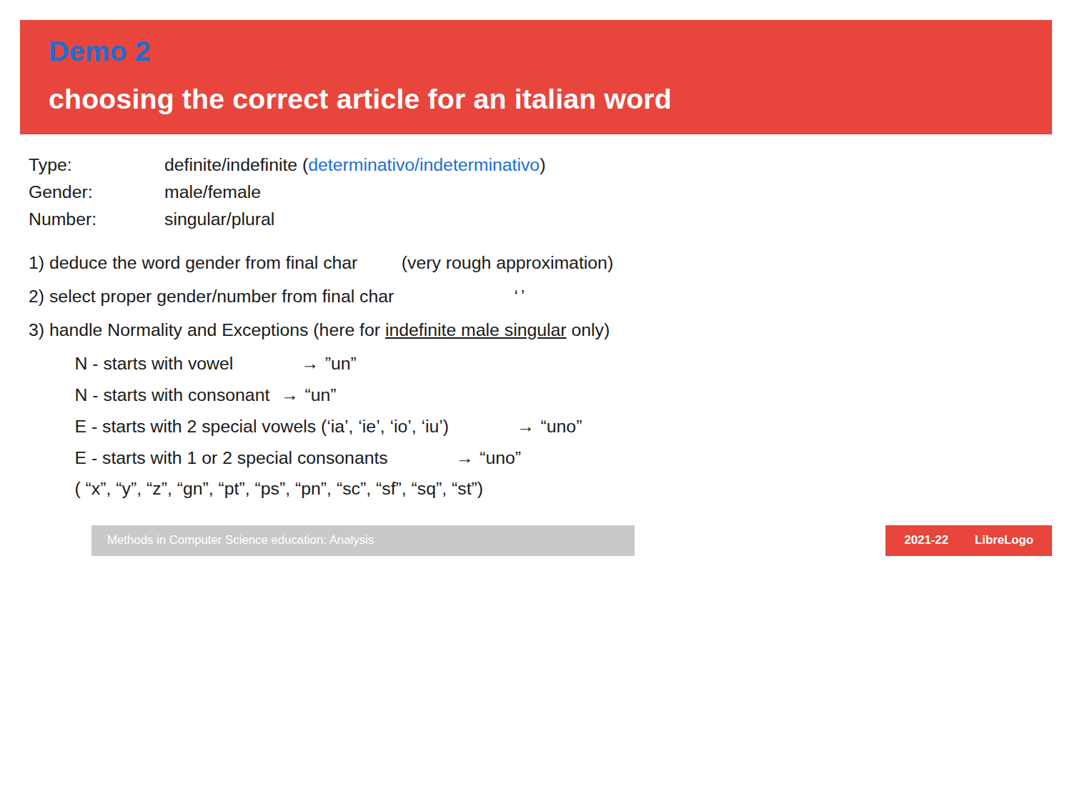Demo 2
choosing the correct article for an italian word
Type: definite/indefinite (determinativo/indeterminativo)
Gender: male/female
Number: singular/plural
1) deduce the word gender from final char (very rough approximation)
2) select proper gender/number from final char ‘’
3) handle Normality and Exceptions (here for indefinite male singular only)
N - starts with vowel →”un”
N - starts with consonant →“un”
E - starts with 2 special vowels (‘ia’, ‘ie’, ‘io’, ‘iu’) →“uno”
E - starts with 1 or 2 special consonants →“uno”
( “x”, “y”, “z”, “gn”, “pt”, “ps”, “pn”, “sc”, “sf”, “sq”, “st”)
Methods in Computer Science education: Analysis
2021-22 LibreLogo